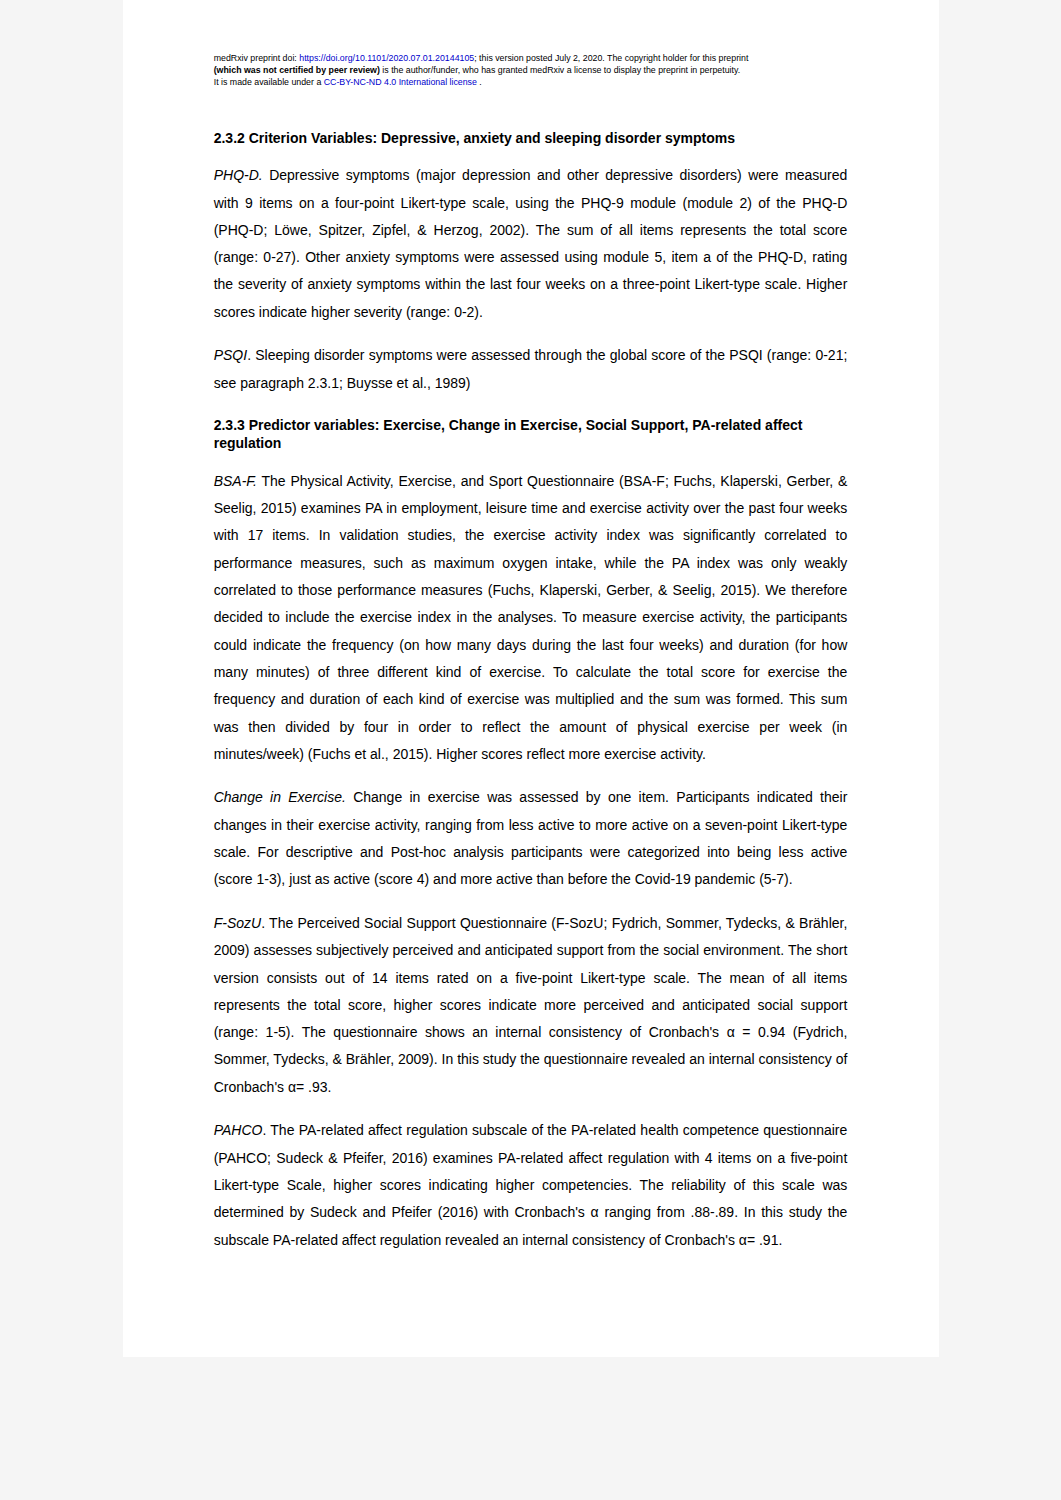medRxiv preprint doi: https://doi.org/10.1101/2020.07.01.20144105; this version posted July 2, 2020. The copyright holder for this preprint
(which was not certified by peer review) is the author/funder, who has granted medRxiv a license to display the preprint in perpetuity.
It is made available under a CC-BY-NC-ND 4.0 International license .
2.3.2 Criterion Variables: Depressive, anxiety and sleeping disorder symptoms
PHQ-D. Depressive symptoms (major depression and other depressive disorders) were measured with 9 items on a four-point Likert-type scale, using the PHQ-9 module (module 2) of the PHQ-D (PHQ-D; Löwe, Spitzer, Zipfel, & Herzog, 2002). The sum of all items represents the total score (range: 0-27). Other anxiety symptoms were assessed using module 5, item a of the PHQ-D, rating the severity of anxiety symptoms within the last four weeks on a three-point Likert-type scale. Higher scores indicate higher severity (range: 0-2).
PSQI. Sleeping disorder symptoms were assessed through the global score of the PSQI (range: 0-21; see paragraph 2.3.1; Buysse et al., 1989)
2.3.3 Predictor variables: Exercise, Change in Exercise, Social Support, PA-related affect regulation
BSA-F. The Physical Activity, Exercise, and Sport Questionnaire (BSA-F; Fuchs, Klaperski, Gerber, & Seelig, 2015) examines PA in employment, leisure time and exercise activity over the past four weeks with 17 items. In validation studies, the exercise activity index was significantly correlated to performance measures, such as maximum oxygen intake, while the PA index was only weakly correlated to those performance measures (Fuchs, Klaperski, Gerber, & Seelig, 2015). We therefore decided to include the exercise index in the analyses. To measure exercise activity, the participants could indicate the frequency (on how many days during the last four weeks) and duration (for how many minutes) of three different kind of exercise. To calculate the total score for exercise the frequency and duration of each kind of exercise was multiplied and the sum was formed. This sum was then divided by four in order to reflect the amount of physical exercise per week (in minutes/week) (Fuchs et al., 2015). Higher scores reflect more exercise activity.
Change in Exercise. Change in exercise was assessed by one item. Participants indicated their changes in their exercise activity, ranging from less active to more active on a seven-point Likert-type scale. For descriptive and Post-hoc analysis participants were categorized into being less active (score 1-3), just as active (score 4) and more active than before the Covid-19 pandemic (5-7).
F-SozU. The Perceived Social Support Questionnaire (F-SozU; Fydrich, Sommer, Tydecks, & Brähler, 2009) assesses subjectively perceived and anticipated support from the social environment. The short version consists out of 14 items rated on a five-point Likert-type scale. The mean of all items represents the total score, higher scores indicate more perceived and anticipated social support (range: 1-5). The questionnaire shows an internal consistency of Cronbach's α = 0.94 (Fydrich, Sommer, Tydecks, & Brähler, 2009). In this study the questionnaire revealed an internal consistency of Cronbach's α= .93.
PAHCO. The PA-related affect regulation subscale of the PA-related health competence questionnaire (PAHCO; Sudeck & Pfeifer, 2016) examines PA-related affect regulation with 4 items on a five-point Likert-type Scale, higher scores indicating higher competencies. The reliability of this scale was determined by Sudeck and Pfeifer (2016) with Cronbach's α ranging from .88-.89. In this study the subscale PA-related affect regulation revealed an internal consistency of Cronbach's α= .91.